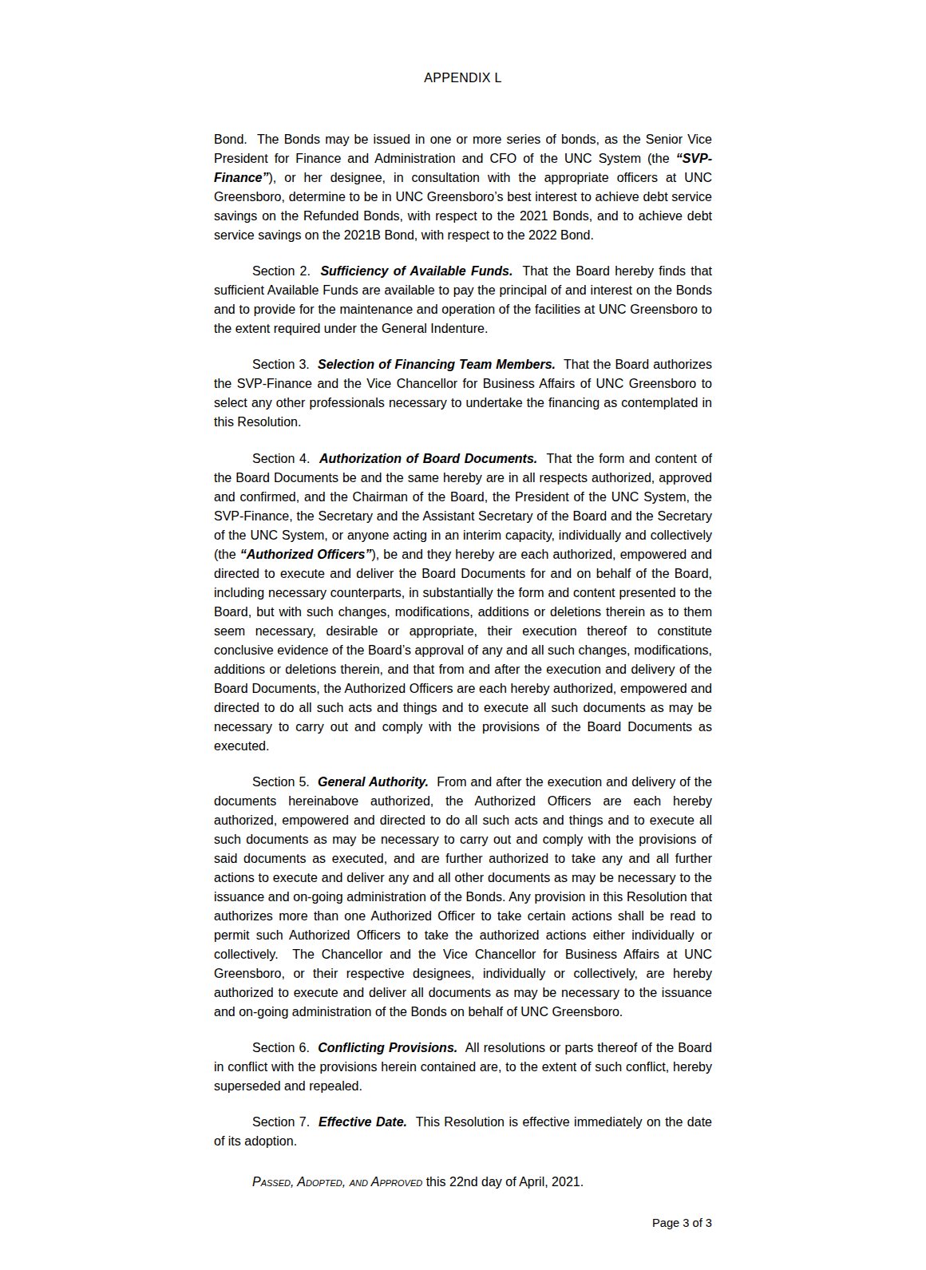APPENDIX L
Bond. The Bonds may be issued in one or more series of bonds, as the Senior Vice President for Finance and Administration and CFO of the UNC System (the “SVP-Finance”), or her designee, in consultation with the appropriate officers at UNC Greensboro, determine to be in UNC Greensboro’s best interest to achieve debt service savings on the Refunded Bonds, with respect to the 2021 Bonds, and to achieve debt service savings on the 2021B Bond, with respect to the 2022 Bond.
Section 2. Sufficiency of Available Funds. That the Board hereby finds that sufficient Available Funds are available to pay the principal of and interest on the Bonds and to provide for the maintenance and operation of the facilities at UNC Greensboro to the extent required under the General Indenture.
Section 3. Selection of Financing Team Members. That the Board authorizes the SVP-Finance and the Vice Chancellor for Business Affairs of UNC Greensboro to select any other professionals necessary to undertake the financing as contemplated in this Resolution.
Section 4. Authorization of Board Documents. That the form and content of the Board Documents be and the same hereby are in all respects authorized, approved and confirmed, and the Chairman of the Board, the President of the UNC System, the SVP-Finance, the Secretary and the Assistant Secretary of the Board and the Secretary of the UNC System, or anyone acting in an interim capacity, individually and collectively (the “Authorized Officers”), be and they hereby are each authorized, empowered and directed to execute and deliver the Board Documents for and on behalf of the Board, including necessary counterparts, in substantially the form and content presented to the Board, but with such changes, modifications, additions or deletions therein as to them seem necessary, desirable or appropriate, their execution thereof to constitute conclusive evidence of the Board’s approval of any and all such changes, modifications, additions or deletions therein, and that from and after the execution and delivery of the Board Documents, the Authorized Officers are each hereby authorized, empowered and directed to do all such acts and things and to execute all such documents as may be necessary to carry out and comply with the provisions of the Board Documents as executed.
Section 5. General Authority. From and after the execution and delivery of the documents hereinabove authorized, the Authorized Officers are each hereby authorized, empowered and directed to do all such acts and things and to execute all such documents as may be necessary to carry out and comply with the provisions of said documents as executed, and are further authorized to take any and all further actions to execute and deliver any and all other documents as may be necessary to the issuance and on-going administration of the Bonds. Any provision in this Resolution that authorizes more than one Authorized Officer to take certain actions shall be read to permit such Authorized Officers to take the authorized actions either individually or collectively. The Chancellor and the Vice Chancellor for Business Affairs at UNC Greensboro, or their respective designees, individually or collectively, are hereby authorized to execute and deliver all documents as may be necessary to the issuance and on-going administration of the Bonds on behalf of UNC Greensboro.
Section 6. Conflicting Provisions. All resolutions or parts thereof of the Board in conflict with the provisions herein contained are, to the extent of such conflict, hereby superseded and repealed.
Section 7. Effective Date. This Resolution is effective immediately on the date of its adoption.
Passed, Adopted, and Approved this 22nd day of April, 2021.
Page 3 of 3